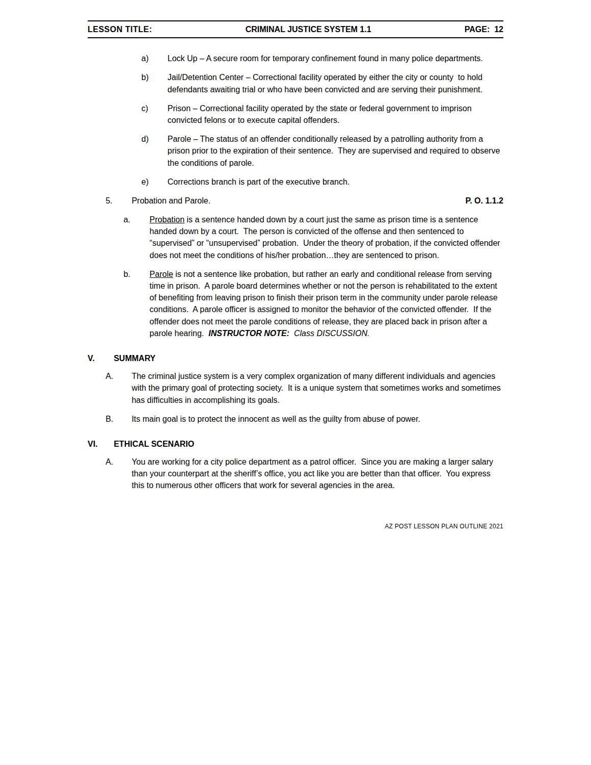Lesson Title: Criminal Justice System 1.1 Page: 12
a) Lock Up – A secure room for temporary confinement found in many police departments.
b) Jail/Detention Center – Correctional facility operated by either the city or county to hold defendants awaiting trial or who have been convicted and are serving their punishment.
c) Prison – Correctional facility operated by the state or federal government to imprison convicted felons or to execute capital offenders.
d) Parole – The status of an offender conditionally released by a patrolling authority from a prison prior to the expiration of their sentence. They are supervised and required to observe the conditions of parole.
e) Corrections branch is part of the executive branch.
5. P. O. 1.1.2 Probation and Parole.
a. Probation is a sentence handed down by a court just the same as prison time is a sentence handed down by a court. The person is convicted of the offense and then sentenced to “supervised” or “unsupervised” probation. Under the theory of probation, if the convicted offender does not meet the conditions of his/her probation…they are sentenced to prison.
b. Parole is not a sentence like probation, but rather an early and conditional release from serving time in prison. A parole board determines whether or not the person is rehabilitated to the extent of benefiting from leaving prison to finish their prison term in the community under parole release conditions. A parole officer is assigned to monitor the behavior of the convicted offender. If the offender does not meet the parole conditions of release, they are placed back in prison after a parole hearing. INSTRUCTOR NOTE: Class DISCUSSION.
V. SUMMARY
A. The criminal justice system is a very complex organization of many different individuals and agencies with the primary goal of protecting society. It is a unique system that sometimes works and sometimes has difficulties in accomplishing its goals.
B. Its main goal is to protect the innocent as well as the guilty from abuse of power.
VI. ETHICAL SCENARIO
A. You are working for a city police department as a patrol officer. Since you are making a larger salary than your counterpart at the sheriff’s office, you act like you are better than that officer. You express this to numerous other officers that work for several agencies in the area.
AZ POST LESSON PLAN OUTLINE 2021